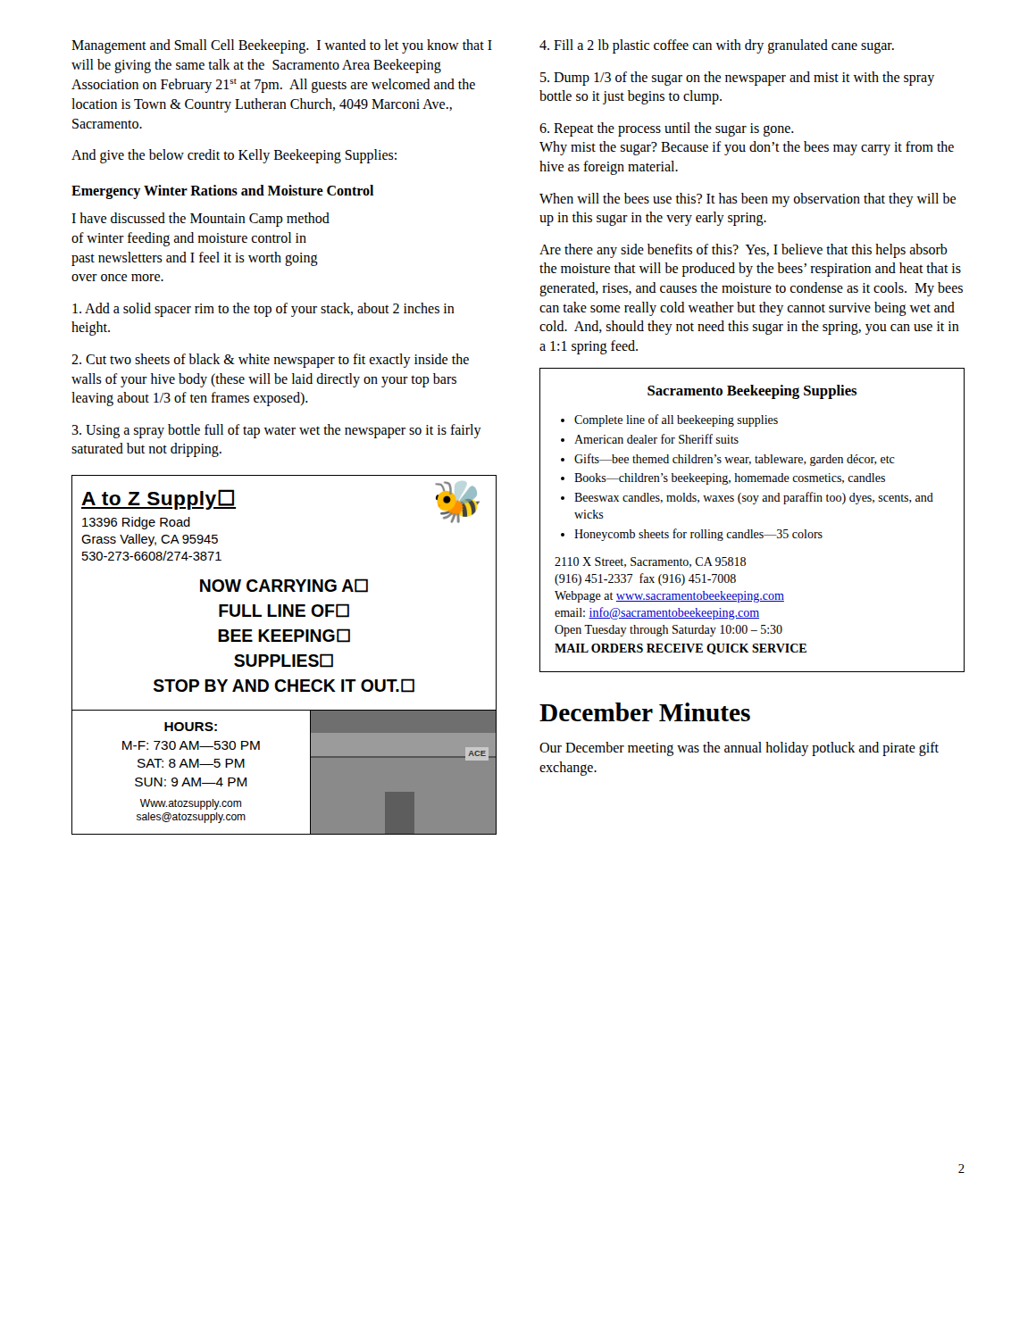Management and Small Cell Beekeeping. I wanted to let you know that I will be giving the same talk at the Sacramento Area Beekeeping Association on February 21st at 7pm. All guests are welcomed and the location is Town & Country Lutheran Church, 4049 Marconi Ave., Sacramento.
And give the below credit to Kelly Beekeeping Supplies:
Emergency Winter Rations and Moisture Control
I have discussed the Mountain Camp method
of winter feeding and moisture control in
past newsletters and I feel it is worth going
over once more.
1. Add a solid spacer rim to the top of your stack, about 2 inches in height.
2. Cut two sheets of black & white newspaper to fit exactly inside the walls of your hive body (these will be laid directly on your top bars leaving about 1/3 of ten frames exposed).
3. Using a spray bottle full of tap water wet the newspaper so it is fairly saturated but not dripping.
🐝
A to Z Supply☐
13396 Ridge Road
Grass Valley, CA 95945
530-273-6608/274-3871
NOW CARRYING A☐
FULL LINE OF☐
BEE KEEPING☐
SUPPLIES☐
STOP BY AND CHECK IT OUT.☐
HOURS:
M-F: 730 AM—530 PM
SAT: 8 AM—5 PM
SUN: 9 AM—4 PM
Www.atozsupply.com
sales@atozsupply.com
ACE
4. Fill a 2 lb plastic coffee can with dry granulated cane sugar.
5. Dump 1/3 of the sugar on the newspaper and mist it with the spray bottle so it just begins to clump.
6. Repeat the process until the sugar is gone.
Why mist the sugar? Because if you don’t the bees may carry it from the hive as foreign material.
When will the bees use this? It has been my observation that they will be up in this sugar in the very early spring.
Are there any side benefits of this? Yes, I believe that this helps absorb the moisture that will be produced by the bees’ respiration and heat that is generated, rises, and causes the moisture to condense as it cools. My bees can take some really cold weather but they cannot survive being wet and cold. And, should they not need this sugar in the spring, you can use it in a 1:1 spring feed.
Sacramento Beekeeping Supplies
Complete line of all beekeeping supplies
American dealer for Sheriff suits
Gifts—bee themed children’s wear, tableware, garden décor, etc
Books—children’s beekeeping, homemade cosmetics, candles
Beeswax candles, molds, waxes (soy and paraffin too) dyes, scents, and wicks
Honeycomb sheets for rolling candles—35 colors
2110 X Street, Sacramento, CA 95818
(916) 451-2337 fax (916) 451-7008
Webpage at www.sacramentobeekeeping.com
email: info@sacramentobeekeeping.com
Open Tuesday through Saturday 10:00 – 5:30
MAIL ORDERS RECEIVE QUICK SERVICE
December Minutes
Our December meeting was the annual holiday potluck and pirate gift exchange.
2